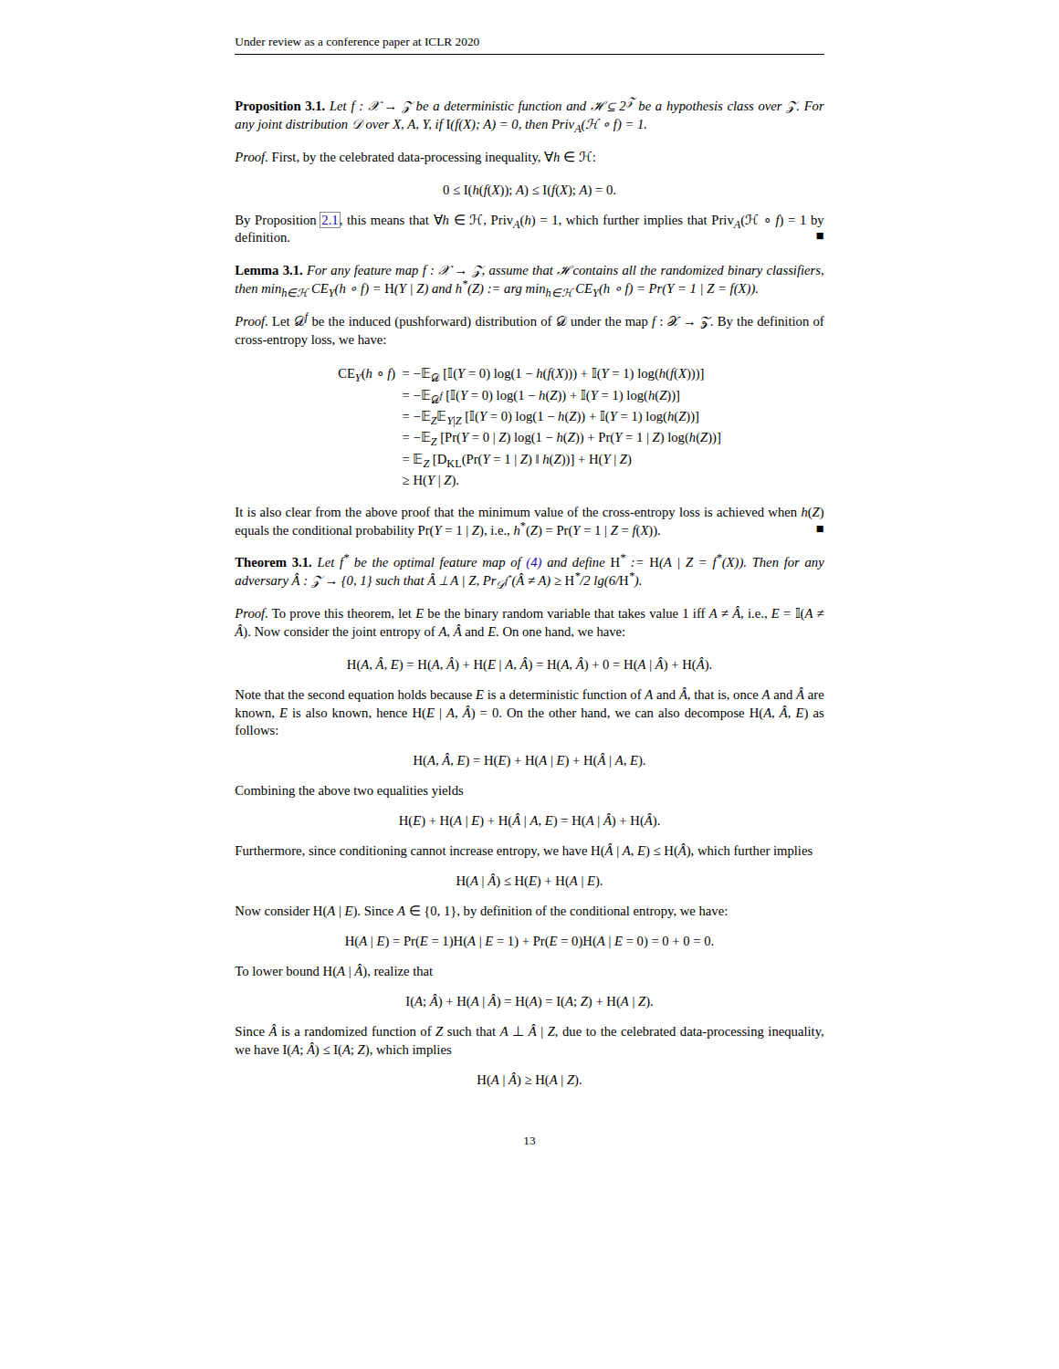Under review as a conference paper at ICLR 2020
Proposition 3.1. Let f : 𝒳 → 𝒵 be a deterministic function and ℋ ⊆ 2𝒵 be a hypothesis class over 𝒵. For any joint distribution 𝒟 over X, A, Y, if I(f(X); A) = 0, then PrivA(ℋ ∘ f) = 1.
Proof. First, by the celebrated data-processing inequality, ∀h ∈ ℋ:
0 ≤ I(h(f(X)); A) ≤ I(f(X); A) = 0.
By Proposition 2.1, this means that ∀h ∈ ℋ, PrivA(h) = 1, which further implies that PrivA(ℋ ∘ f) = 1 by definition.
Lemma 3.1. For any feature map f : 𝒳 → 𝒵, assume that ℋ contains all the randomized binary classifiers, then minh∈ℋ CEY(h ∘ f) = H(Y | Z) and h*(Z) := arg minh∈ℋ CEY(h ∘ f) = Pr(Y = 1 | Z = f(X)).
Proof. Let 𝒟f be the induced (pushforward) distribution of 𝒟 under the map f : 𝒳 → 𝒵. By the definition of cross-entropy loss, we have:
| CE Y ( h ∘ f ) | = | −𝔼 𝒟 [𝕀( Y = 0) log(1 − h ( f ( X ))) + 𝕀( Y = 1) log( h ( f ( X )))] |
| | = | −𝔼 𝒟 f [𝕀( Y = 0) log(1 − h ( Z )) + 𝕀( Y = 1) log( h ( Z ))] |
| | = | −𝔼 Z 𝔼 Y / Z [𝕀( Y = 0) log(1 − h ( Z )) + 𝕀( Y = 1) log( h ( Z ))] |
| | = | −𝔼 Z [Pr( Y = 0 / Z ) log(1 − h ( Z )) + Pr( Y = 1 / Z ) log( h ( Z ))] |
| | = | 𝔼 Z [ D KL (Pr( Y = 1 / Z ) ‖ h ( Z ))] + H ( Y / Z ) |
| | ≥ | H ( Y / Z ). |
It is also clear from the above proof that the minimum value of the cross-entropy loss is achieved when h(Z) equals the conditional probability Pr(Y = 1 | Z), i.e., h*(Z) = Pr(Y = 1 | Z = f(X)).
Theorem 3.1. Let f* be the optimal feature map of (4) and define H* := H(A | Z = f*(X)). Then for any adversary Â : 𝒵 → {0, 1} such that Â ⊥ A | Z, Pr𝒟f*(Â ≠ A) ≥ H*/2 lg(6/H*).
Proof. To prove this theorem, let E be the binary random variable that takes value 1 iff A ≠ Â, i.e., E = 𝕀(A ≠ Â). Now consider the joint entropy of A, Â and E. On one hand, we have:
H(A, Â, E) = H(A, Â) + H(E | A, Â) = H(A, Â) + 0 = H(A | Â) + H(Â).
Note that the second equation holds because E is a deterministic function of A and Â, that is, once A and Â are known, E is also known, hence H(E | A, Â) = 0. On the other hand, we can also decompose H(A, Â, E) as follows:
H(A, Â, E) = H(E) + H(A | E) + H(Â | A, E).
Combining the above two equalities yields
H(E) + H(A | E) + H(Â | A, E) = H(A | Â) + H(Â).
Furthermore, since conditioning cannot increase entropy, we have H(Â | A, E) ≤ H(Â), which further implies
H(A | Â) ≤ H(E) + H(A | E).
Now consider H(A | E). Since A ∈ {0, 1}, by definition of the conditional entropy, we have:
H(A | E) = Pr(E = 1)H(A | E = 1) + Pr(E = 0)H(A | E = 0) = 0 + 0 = 0.
To lower bound H(A | Â), realize that
I(A; Â) + H(A | Â) = H(A) = I(A; Z) + H(A | Z).
Since Â is a randomized function of Z such that A ⊥ Â | Z, due to the celebrated data-processing inequality, we have I(A; Â) ≤ I(A; Z), which implies
H(A | Â) ≥ H(A | Z).
13